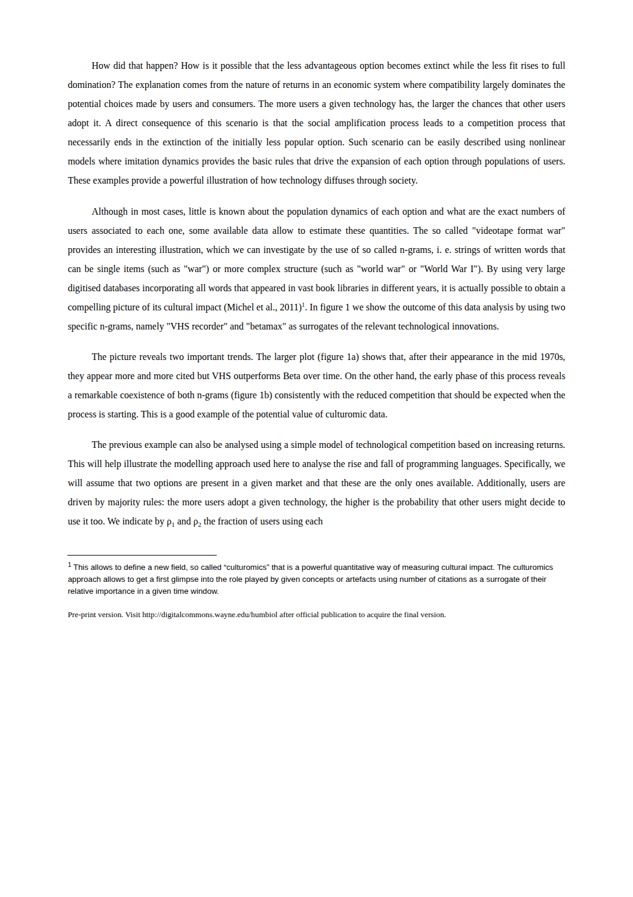How did that happen? How is it possible that the less advantageous option becomes extinct while the less fit rises to full domination? The explanation comes from the nature of returns in an economic system where compatibility largely dominates the potential choices made by users and consumers. The more users a given technology has, the larger the chances that other users adopt it. A direct consequence of this scenario is that the social amplification process leads to a competition process that necessarily ends in the extinction of the initially less popular option. Such scenario can be easily described using nonlinear models where imitation dynamics provides the basic rules that drive the expansion of each option through populations of users. These examples provide a powerful illustration of how technology diffuses through society.
Although in most cases, little is known about the population dynamics of each option and what are the exact numbers of users associated to each one, some available data allow to estimate these quantities. The so called "videotape format war" provides an interesting illustration, which we can investigate by the use of so called n-grams, i. e. strings of written words that can be single items (such as "war") or more complex structure (such as "world war" or "World War I"). By using very large digitised databases incorporating all words that appeared in vast book libraries in different years, it is actually possible to obtain a compelling picture of its cultural impact (Michel et al., 2011)1. In figure 1 we show the outcome of this data analysis by using two specific n-grams, namely "VHS recorder" and "betamax" as surrogates of the relevant technological innovations.
The picture reveals two important trends. The larger plot (figure 1a) shows that, after their appearance in the mid 1970s, they appear more and more cited but VHS outperforms Beta over time. On the other hand, the early phase of this process reveals a remarkable coexistence of both n-grams (figure 1b) consistently with the reduced competition that should be expected when the process is starting. This is a good example of the potential value of culturomic data.
The previous example can also be analysed using a simple model of technological competition based on increasing returns. This will help illustrate the modelling approach used here to analyse the rise and fall of programming languages. Specifically, we will assume that two options are present in a given market and that these are the only ones available. Additionally, users are driven by majority rules: the more users adopt a given technology, the higher is the probability that other users might decide to use it too. We indicate by ρ1 and ρ2 the fraction of users using each
1 This allows to define a new field, so called “culturomics” that is a powerful quantitative way of measuring cultural impact. The culturomics approach allows to get a first glimpse into the role played by given concepts or artefacts using number of citations as a surrogate of their relative importance in a given time window.
Pre-print version. Visit http://digitalcommons.wayne.edu/humbiol after official publication to acquire the final version.